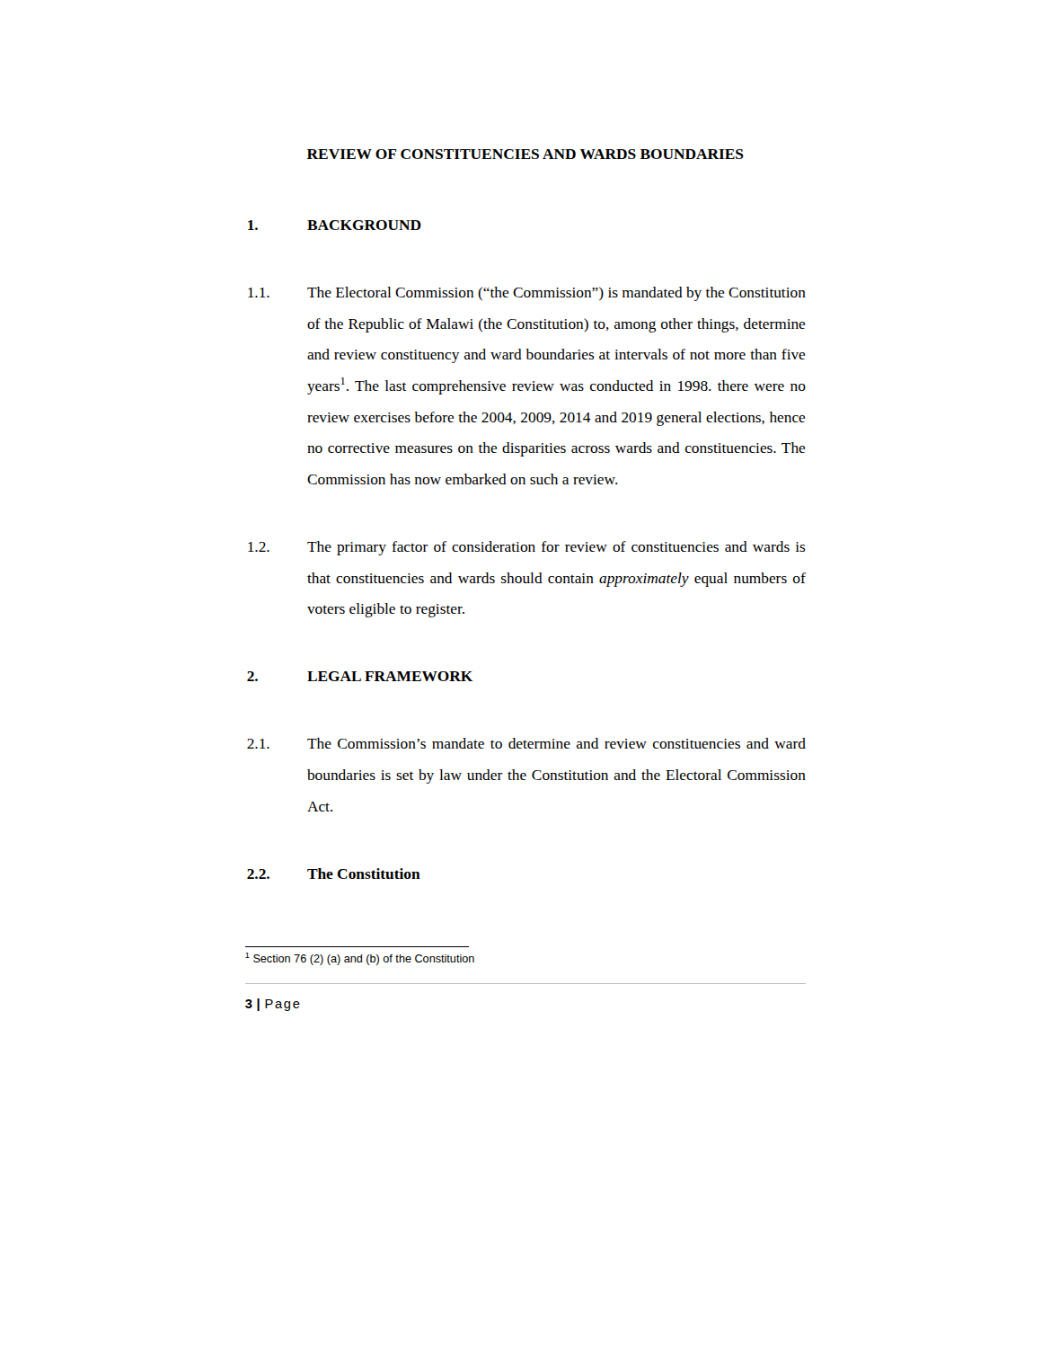Review of Constituencies and Wards Boundaries
1.
Background
1.1.
The Electoral Commission (“the Commission”) is mandated by the Constitution of the Republic of Malawi (the Constitution) to, among other things, determine and review constituency and ward boundaries at intervals of not more than five years1. The last comprehensive review was conducted in 1998. there were no review exercises before the 2004, 2009, 2014 and 2019 general elections, hence no corrective measures on the disparities across wards and constituencies. The Commission has now embarked on such a review.
1.2.
The primary factor of consideration for review of constituencies and wards is that constituencies and wards should contain approximately equal numbers of voters eligible to register.
2.
Legal Framework
2.1.
The Commission’s mandate to determine and review constituencies and ward boundaries is set by law under the Constitution and the Electoral Commission Act.
2.2.
The Constitution
1 Section 76 (2) (a) and (b) of the Constitution
3 | Page